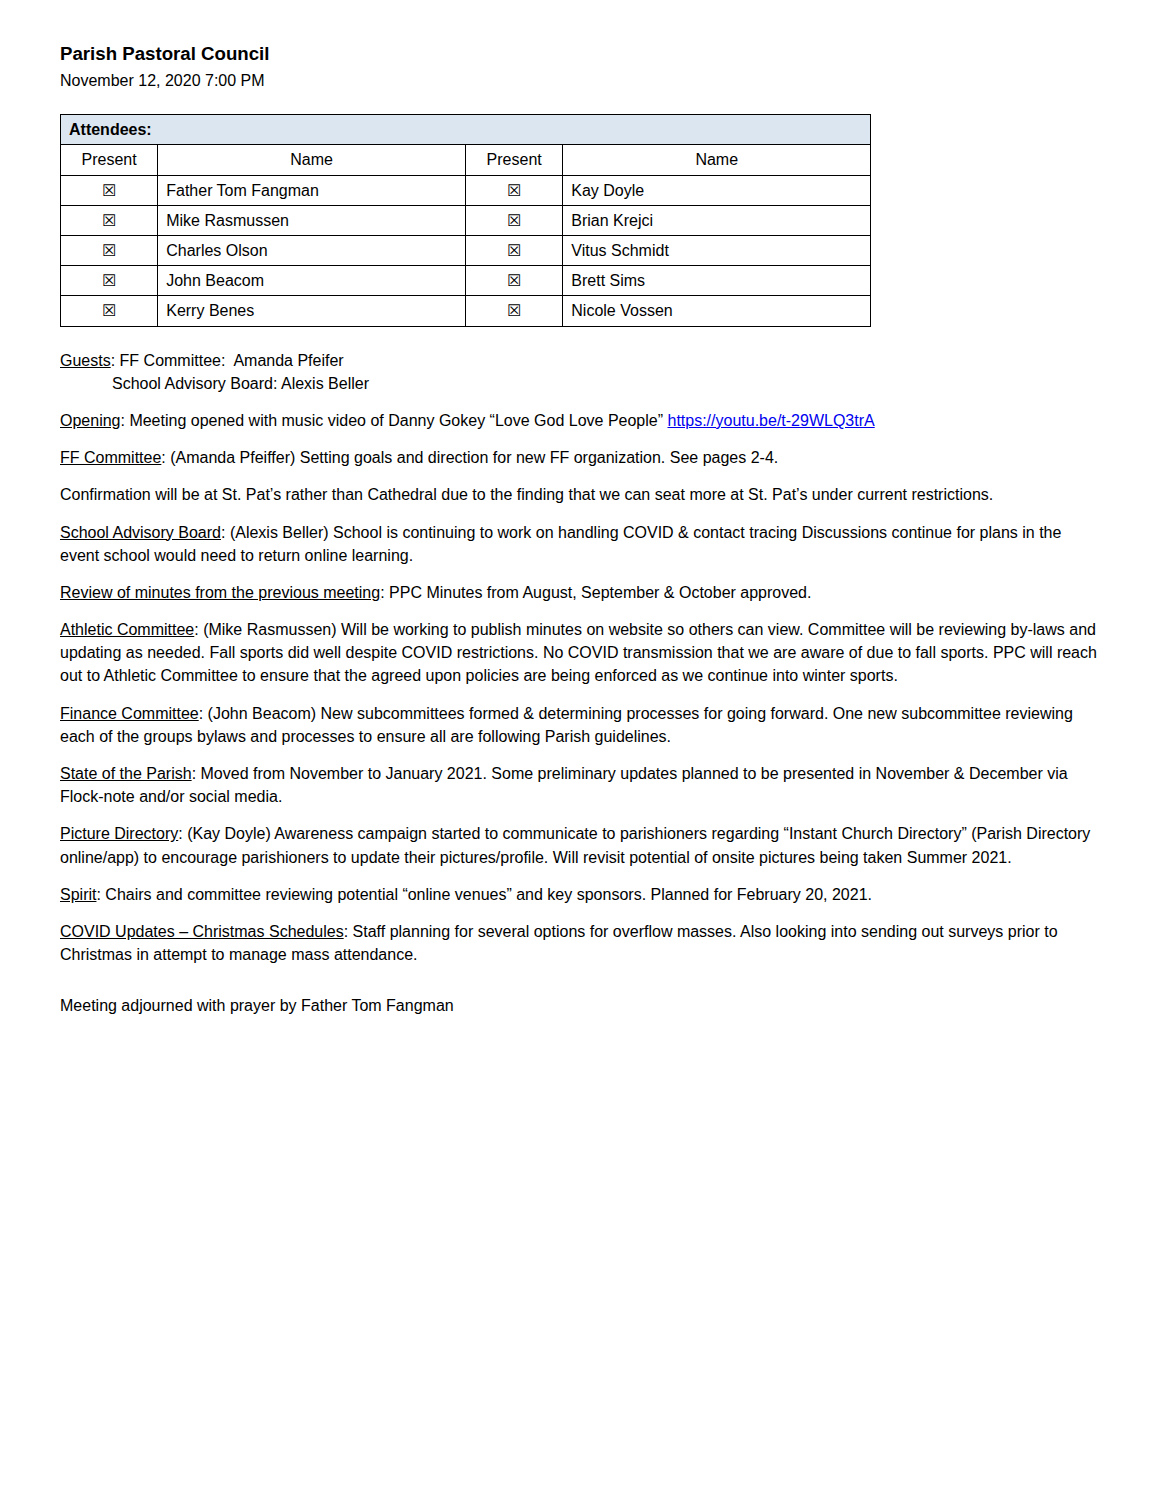Parish Pastoral Council
November 12, 2020 7:00 PM
| Attendees: |
| --- |
| Present | Name | Present | Name |
| ☒ | Father Tom Fangman | ☒ | Kay Doyle |
| ☒ | Mike Rasmussen | ☒ | Brian Krejci |
| ☒ | Charles Olson | ☒ | Vitus Schmidt |
| ☒ | John Beacom | ☒ | Brett Sims |
| ☒ | Kerry Benes | ☒ | Nicole Vossen |
Guests: FF Committee: Amanda Pfeifer School Advisory Board: Alexis Beller
Opening: Meeting opened with music video of Danny Gokey “Love God Love People” https://youtu.be/t-29WLQ3trA
FF Committee: (Amanda Pfeiffer) Setting goals and direction for new FF organization. See pages 2-4.
Confirmation will be at St. Pat’s rather than Cathedral due to the finding that we can seat more at St. Pat’s under current restrictions.
School Advisory Board: (Alexis Beller) School is continuing to work on handling COVID & contact tracing Discussions continue for plans in the event school would need to return online learning.
Review of minutes from the previous meeting: PPC Minutes from August, September & October approved.
Athletic Committee: (Mike Rasmussen) Will be working to publish minutes on website so others can view. Committee will be reviewing by-laws and updating as needed. Fall sports did well despite COVID restrictions. No COVID transmission that we are aware of due to fall sports. PPC will reach out to Athletic Committee to ensure that the agreed upon policies are being enforced as we continue into winter sports.
Finance Committee: (John Beacom) New subcommittees formed & determining processes for going forward. One new subcommittee reviewing each of the groups bylaws and processes to ensure all are following Parish guidelines.
State of the Parish: Moved from November to January 2021. Some preliminary updates planned to be presented in November & December via Flock-note and/or social media.
Picture Directory: (Kay Doyle) Awareness campaign started to communicate to parishioners regarding “Instant Church Directory” (Parish Directory online/app) to encourage parishioners to update their pictures/profile. Will revisit potential of onsite pictures being taken Summer 2021.
Spirit: Chairs and committee reviewing potential “online venues” and key sponsors. Planned for February 20, 2021.
COVID Updates – Christmas Schedules: Staff planning for several options for overflow masses. Also looking into sending out surveys prior to Christmas in attempt to manage mass attendance.
Meeting adjourned with prayer by Father Tom Fangman